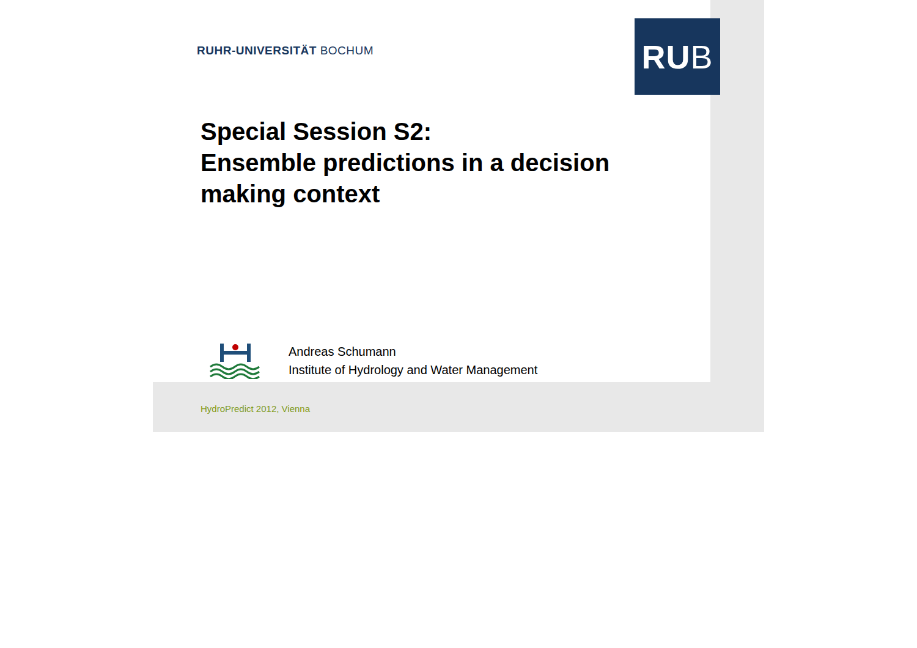RU B
RUHR-UNIVERSITÄT BOCHUM
Special Session S2:
Ensemble predictions in a decision making context
Andreas Schumann
Institute of Hydrology and Water Management
HydroPredict 2012, Vienna